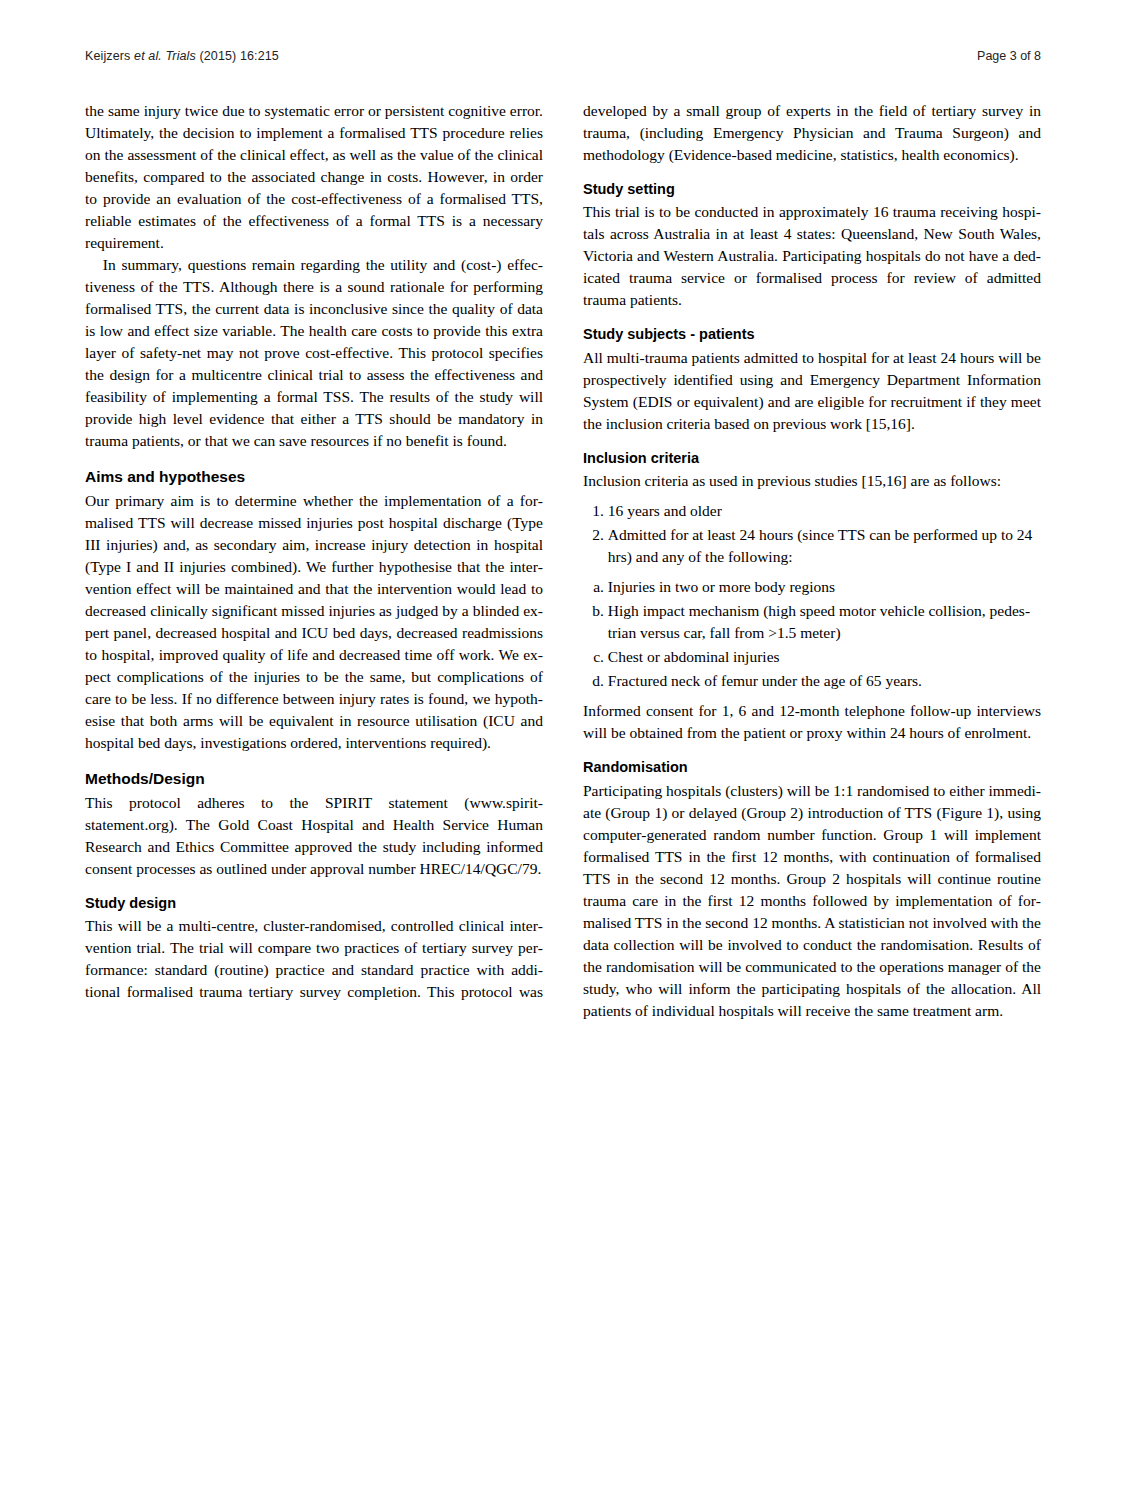Keijzers et al. Trials (2015) 16:215
Page 3 of 8
the same injury twice due to systematic error or persistent cognitive error. Ultimately, the decision to implement a formalised TTS procedure relies on the assessment of the clinical effect, as well as the value of the clinical benefits, compared to the associated change in costs. However, in order to provide an evaluation of the cost-effectiveness of a formalised TTS, reliable estimates of the effectiveness of a formal TTS is a necessary requirement.
In summary, questions remain regarding the utility and (cost-) effectiveness of the TTS. Although there is a sound rationale for performing formalised TTS, the current data is inconclusive since the quality of data is low and effect size variable. The health care costs to provide this extra layer of safety-net may not prove cost-effective. This protocol specifies the design for a multicentre clinical trial to assess the effectiveness and feasibility of implementing a formal TSS. The results of the study will provide high level evidence that either a TTS should be mandatory in trauma patients, or that we can save resources if no benefit is found.
Aims and hypotheses
Our primary aim is to determine whether the implementation of a formalised TTS will decrease missed injuries post hospital discharge (Type III injuries) and, as secondary aim, increase injury detection in hospital (Type I and II injuries combined). We further hypothesise that the intervention effect will be maintained and that the intervention would lead to decreased clinically significant missed injuries as judged by a blinded expert panel, decreased hospital and ICU bed days, decreased readmissions to hospital, improved quality of life and decreased time off work. We expect complications of the injuries to be the same, but complications of care to be less. If no difference between injury rates is found, we hypothesise that both arms will be equivalent in resource utilisation (ICU and hospital bed days, investigations ordered, interventions required).
Methods/Design
This protocol adheres to the SPIRIT statement (www.spirit-statement.org). The Gold Coast Hospital and Health Service Human Research and Ethics Committee approved the study including informed consent processes as outlined under approval number HREC/14/QGC/79.
Study design
This will be a multi-centre, cluster-randomised, controlled clinical intervention trial. The trial will compare two practices of tertiary survey performance: standard (routine) practice and standard practice with additional formalised trauma tertiary survey completion. This protocol was developed by a small group of experts in the field of tertiary survey in trauma, (including Emergency Physician and Trauma Surgeon) and methodology (Evidence-based medicine, statistics, health economics).
Study setting
This trial is to be conducted in approximately 16 trauma receiving hospitals across Australia in at least 4 states: Queensland, New South Wales, Victoria and Western Australia. Participating hospitals do not have a dedicated trauma service or formalised process for review of admitted trauma patients.
Study subjects - patients
All multi-trauma patients admitted to hospital for at least 24 hours will be prospectively identified using and Emergency Department Information System (EDIS or equivalent) and are eligible for recruitment if they meet the inclusion criteria based on previous work [15,16].
Inclusion criteria
Inclusion criteria as used in previous studies [15,16] are as follows:
16 years and older
Admitted for at least 24 hours (since TTS can be performed up to 24 hrs) and any of the following:
Injuries in two or more body regions
High impact mechanism (high speed motor vehicle collision, pedestrian versus car, fall from >1.5 meter)
Chest or abdominal injuries
Fractured neck of femur under the age of 65 years.
Informed consent for 1, 6 and 12-month telephone follow-up interviews will be obtained from the patient or proxy within 24 hours of enrolment.
Randomisation
Participating hospitals (clusters) will be 1:1 randomised to either immediate (Group 1) or delayed (Group 2) introduction of TTS (Figure 1), using computer-generated random number function. Group 1 will implement formalised TTS in the first 12 months, with continuation of formalised TTS in the second 12 months. Group 2 hospitals will continue routine trauma care in the first 12 months followed by implementation of formalised TTS in the second 12 months. A statistician not involved with the data collection will be involved to conduct the randomisation. Results of the randomisation will be communicated to the operations manager of the study, who will inform the participating hospitals of the allocation. All patients of individual hospitals will receive the same treatment arm.